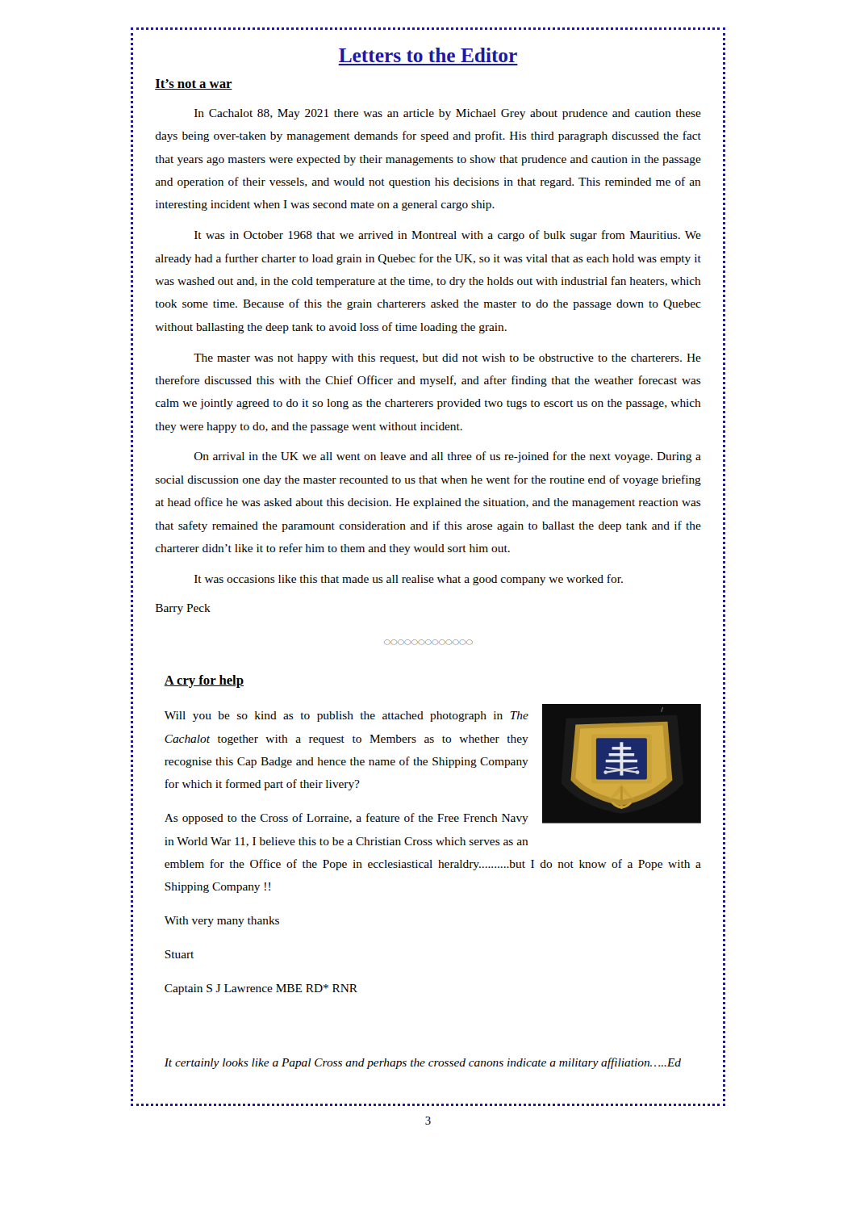Letters to the Editor
It’s not a war
In Cachalot 88, May 2021 there was an article by Michael Grey about prudence and caution these days being over-taken by management demands for speed and profit. His third paragraph discussed the fact that years ago masters were expected by their managements to show that prudence and caution in the passage and operation of their vessels, and would not question his decisions in that regard. This reminded me of an interesting incident when I was second mate on a general cargo ship.
It was in October 1968 that we arrived in Montreal with a cargo of bulk sugar from Mauritius. We already had a further charter to load grain in Quebec for the UK, so it was vital that as each hold was empty it was washed out and, in the cold temperature at the time, to dry the holds out with industrial fan heaters, which took some time. Because of this the grain charterers asked the master to do the passage down to Quebec without ballasting the deep tank to avoid loss of time loading the grain.
The master was not happy with this request, but did not wish to be obstructive to the charterers. He therefore discussed this with the Chief Officer and myself, and after finding that the weather forecast was calm we jointly agreed to do it so long as the charterers provided two tugs to escort us on the passage, which they were happy to do, and the passage went without incident.
On arrival in the UK we all went on leave and all three of us re-joined for the next voyage. During a social discussion one day the master recounted to us that when he went for the routine end of voyage briefing at head office he was asked about this decision. He explained the situation, and the management reaction was that safety remained the paramount consideration and if this arose again to ballast the deep tank and if the charterer didn’t like it to refer him to them and they would sort him out.
It was occasions like this that made us all realise what a good company we worked for.
Barry Peck
◌◌◌◌◌◌◌◌◌◌◌◌◌
A cry for help
Will you be so kind as to publish the attached photograph in The Cachalot together with a request to Members as to whether they recognise this Cap Badge and hence the name of the Shipping Company for which it formed part of their livery?
As opposed to the Cross of Lorraine, a feature of the Free French Navy in World War 11, I believe this to be a Christian Cross which serves as an emblem for the Office of the Pope in ecclesiastical heraldry..........but I do not know of a Pope with a Shipping Company !!
With very many thanks
Stuart
Captain S J Lawrence MBE RD* RNR
It certainly looks like a Papal Cross and perhaps the crossed canons indicate a military affiliation…..Ed
3